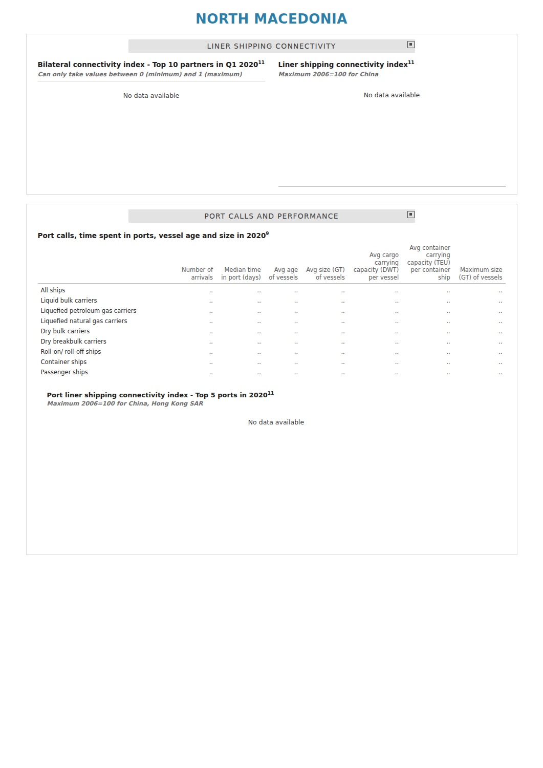NORTH MACEDONIA
LINER SHIPPING CONNECTIVITY
Bilateral connectivity index - Top 10 partners in Q1 202011
Can only take values between 0 (minimum) and 1 (maximum)
No data available
Liner shipping connectivity index11
Maximum 2006=100 for China
No data available
PORT CALLS AND PERFORMANCE
Port calls, time spent in ports, vessel age and size in 20209
| | Number of arrivals | Median time in port (days) | Avg age of vessels | Avg size (GT) of vessels | Avg cargo carrying capacity (DWT) per vessel | Avg container carrying capacity (TEU) per container ship | Maximum size (GT) of vessels |
| --- | --- | --- | --- | --- | --- | --- | --- |
| All ships | .. | .. | .. | .. | .. | .. | .. |
| Liquid bulk carriers | .. | .. | .. | .. | .. | .. | .. |
| Liquefied petroleum gas carriers | .. | .. | .. | .. | .. | .. | .. |
| Liquefied natural gas carriers | .. | .. | .. | .. | .. | .. | .. |
| Dry bulk carriers | .. | .. | .. | .. | .. | .. | .. |
| Dry breakbulk carriers | .. | .. | .. | .. | .. | .. | .. |
| Roll-on/ roll-off ships | .. | .. | .. | .. | .. | .. | .. |
| Container ships | .. | .. | .. | .. | .. | .. | .. |
| Passenger ships | .. | .. | .. | .. | .. | .. | .. |
Port liner shipping connectivity index - Top 5 ports in 202011
Maximum 2006=100 for China, Hong Kong SAR
No data available